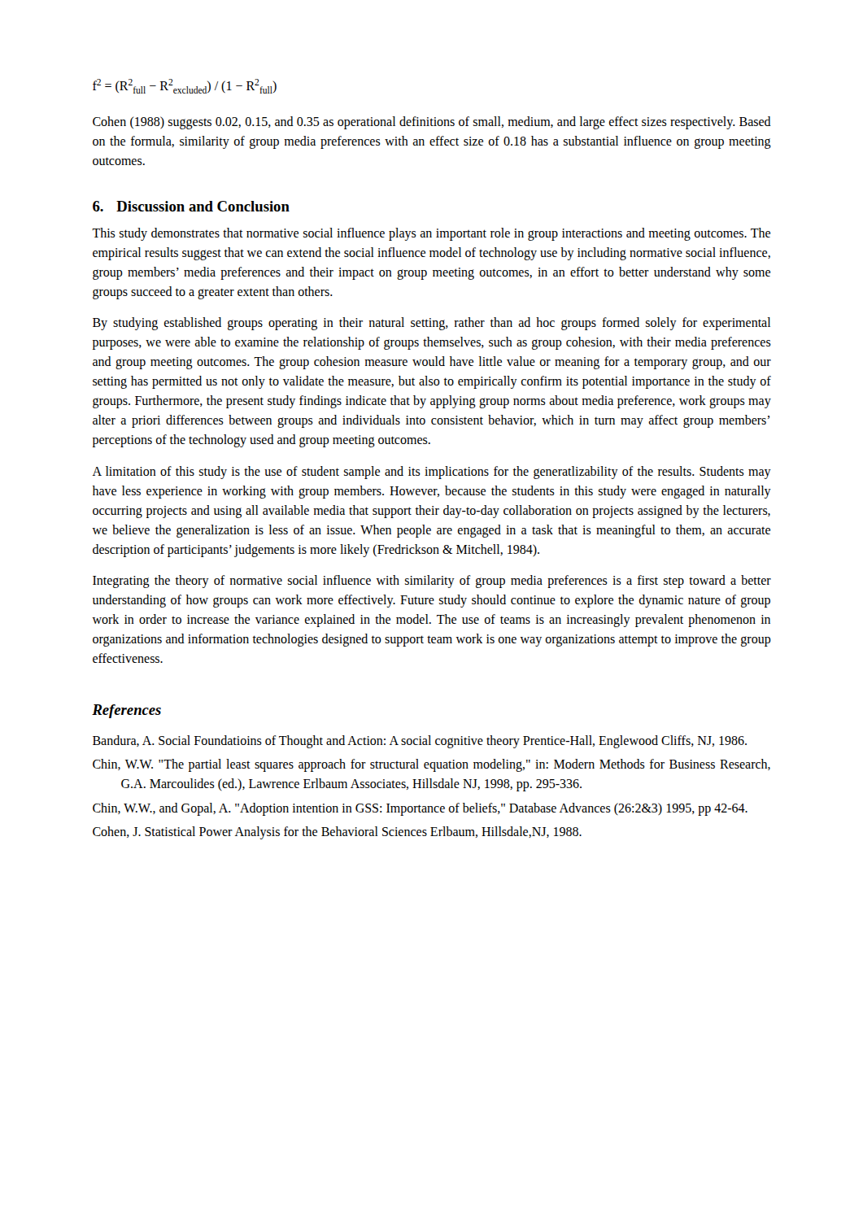f2 = (R2full − R2excluded) / (1 − R2full)
Cohen (1988) suggests 0.02, 0.15, and 0.35 as operational definitions of small, medium, and large effect sizes respectively. Based on the formula, similarity of group media preferences with an effect size of 0.18 has a substantial influence on group meeting outcomes.
6. Discussion and Conclusion
This study demonstrates that normative social influence plays an important role in group interactions and meeting outcomes. The empirical results suggest that we can extend the social influence model of technology use by including normative social influence, group members’ media preferences and their impact on group meeting outcomes, in an effort to better understand why some groups succeed to a greater extent than others.
By studying established groups operating in their natural setting, rather than ad hoc groups formed solely for experimental purposes, we were able to examine the relationship of groups themselves, such as group cohesion, with their media preferences and group meeting outcomes. The group cohesion measure would have little value or meaning for a temporary group, and our setting has permitted us not only to validate the measure, but also to empirically confirm its potential importance in the study of groups. Furthermore, the present study findings indicate that by applying group norms about media preference, work groups may alter a priori differences between groups and individuals into consistent behavior, which in turn may affect group members’ perceptions of the technology used and group meeting outcomes.
A limitation of this study is the use of student sample and its implications for the generatlizability of the results. Students may have less experience in working with group members. However, because the students in this study were engaged in naturally occurring projects and using all available media that support their day-to-day collaboration on projects assigned by the lecturers, we believe the generalization is less of an issue. When people are engaged in a task that is meaningful to them, an accurate description of participants’ judgements is more likely (Fredrickson & Mitchell, 1984).
Integrating the theory of normative social influence with similarity of group media preferences is a first step toward a better understanding of how groups can work more effectively. Future study should continue to explore the dynamic nature of group work in order to increase the variance explained in the model. The use of teams is an increasingly prevalent phenomenon in organizations and information technologies designed to support team work is one way organizations attempt to improve the group effectiveness.
References
Bandura, A. Social Foundatioins of Thought and Action: A social cognitive theory Prentice-Hall, Englewood Cliffs, NJ, 1986.
Chin, W.W. "The partial least squares approach for structural equation modeling," in: Modern Methods for Business Research, G.A. Marcoulides (ed.), Lawrence Erlbaum Associates, Hillsdale NJ, 1998, pp. 295-336.
Chin, W.W., and Gopal, A. "Adoption intention in GSS: Importance of beliefs," Database Advances (26:2&3) 1995, pp 42-64.
Cohen, J. Statistical Power Analysis for the Behavioral Sciences Erlbaum, Hillsdale,NJ, 1988.